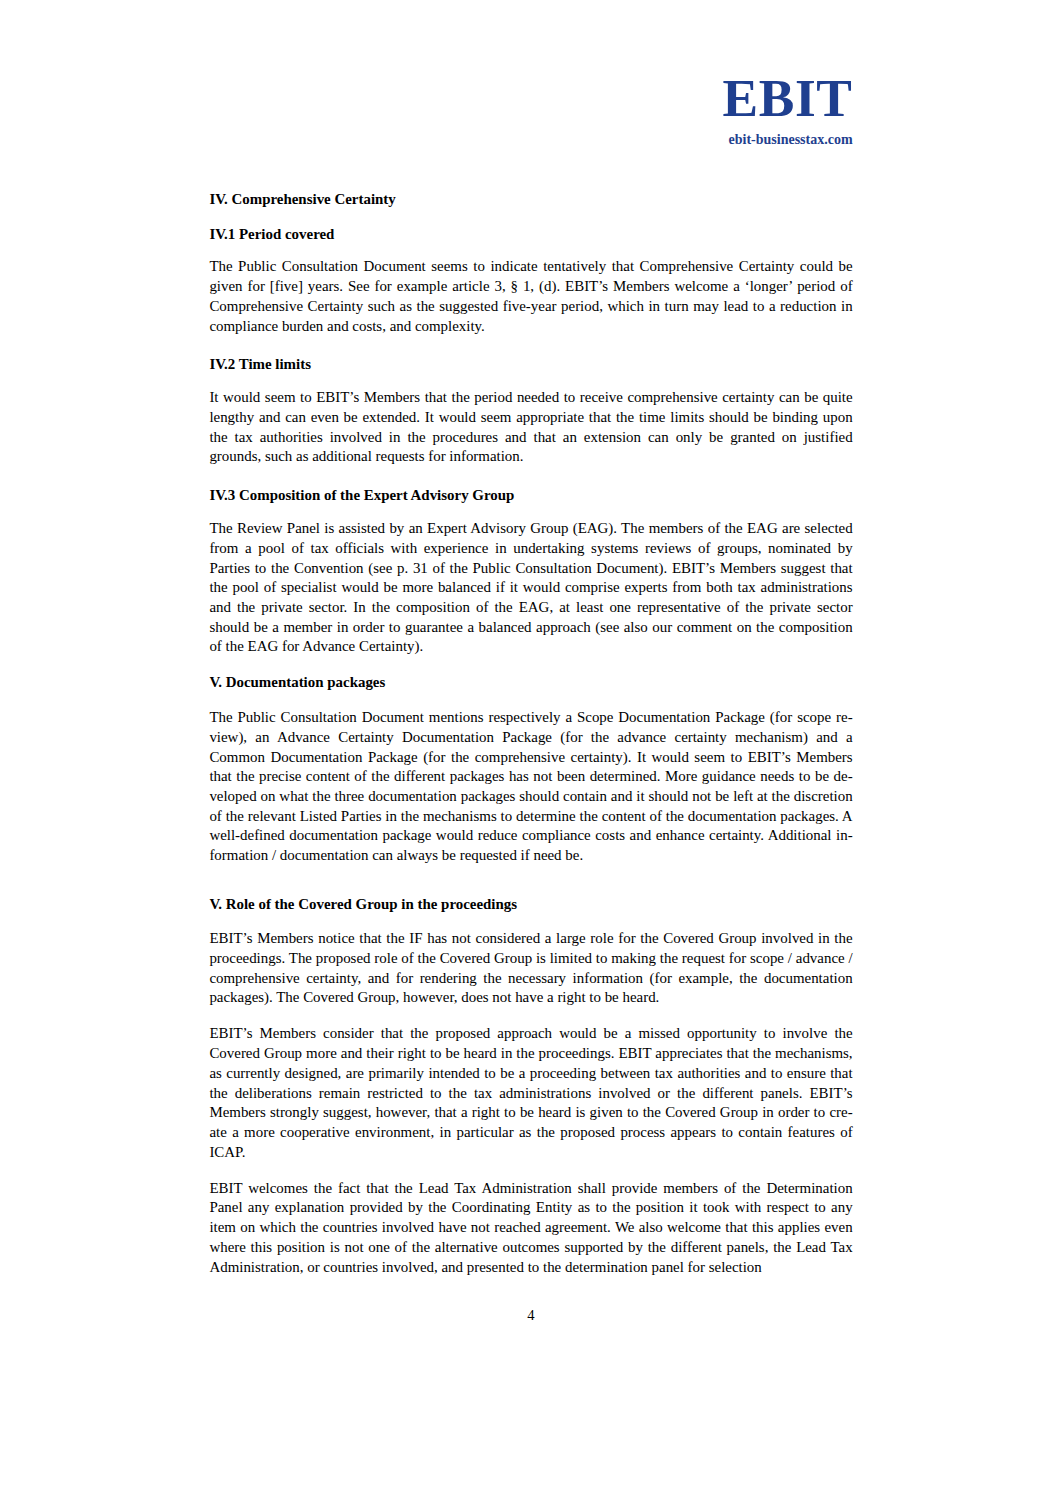EBIT
ebit-businesstax.com
IV. Comprehensive Certainty
IV.1 Period covered
The Public Consultation Document seems to indicate tentatively that Comprehensive Certainty could be given for [five] years. See for example article 3, § 1, (d). EBIT’s Members welcome a ‘longer’ period of Comprehensive Certainty such as the suggested five-year period, which in turn may lead to a reduction in compliance burden and costs, and complexity.
IV.2 Time limits
It would seem to EBIT’s Members that the period needed to receive comprehensive certainty can be quite lengthy and can even be extended. It would seem appropriate that the time limits should be binding upon the tax authorities involved in the procedures and that an extension can only be granted on justified grounds, such as additional requests for information.
IV.3 Composition of the Expert Advisory Group
The Review Panel is assisted by an Expert Advisory Group (EAG). The members of the EAG are selected from a pool of tax officials with experience in undertaking systems reviews of groups, nominated by Parties to the Convention (see p. 31 of the Public Consultation Document). EBIT’s Members suggest that the pool of specialist would be more balanced if it would comprise experts from both tax administrations and the private sector. In the composition of the EAG, at least one representative of the private sector should be a member in order to guarantee a balanced approach (see also our comment on the composition of the EAG for Advance Certainty).
V. Documentation packages
The Public Consultation Document mentions respectively a Scope Documentation Package (for scope review), an Advance Certainty Documentation Package (for the advance certainty mechanism) and a Common Documentation Package (for the comprehensive certainty). It would seem to EBIT’s Members that the precise content of the different packages has not been determined. More guidance needs to be developed on what the three documentation packages should contain and it should not be left at the discretion of the relevant Listed Parties in the mechanisms to determine the content of the documentation packages. A well-defined documentation package would reduce compliance costs and enhance certainty. Additional information / documentation can always be requested if need be.
V. Role of the Covered Group in the proceedings
EBIT’s Members notice that the IF has not considered a large role for the Covered Group involved in the proceedings. The proposed role of the Covered Group is limited to making the request for scope / advance / comprehensive certainty, and for rendering the necessary information (for example, the documentation packages). The Covered Group, however, does not have a right to be heard.
EBIT’s Members consider that the proposed approach would be a missed opportunity to involve the Covered Group more and their right to be heard in the proceedings. EBIT appreciates that the mechanisms, as currently designed, are primarily intended to be a proceeding between tax authorities and to ensure that the deliberations remain restricted to the tax administrations involved or the different panels. EBIT’s Members strongly suggest, however, that a right to be heard is given to the Covered Group in order to create a more cooperative environment, in particular as the proposed process appears to contain features of ICAP.
EBIT welcomes the fact that the Lead Tax Administration shall provide members of the Determination Panel any explanation provided by the Coordinating Entity as to the position it took with respect to any item on which the countries involved have not reached agreement. We also welcome that this applies even where this position is not one of the alternative outcomes supported by the different panels, the Lead Tax Administration, or countries involved, and presented to the determination panel for selection
4